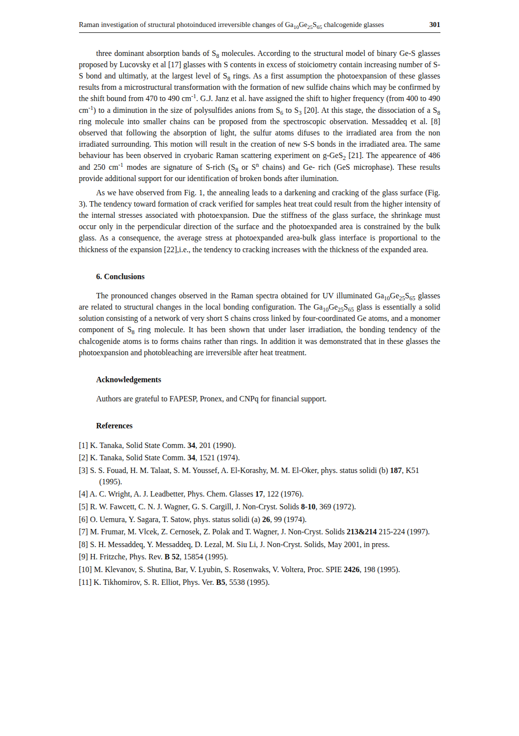Raman investigation of structural photoinduced irreversible changes of Ga10Ge25S65 chalcogenide glasses 301
three dominant absorption bands of S8 molecules. According to the structural model of binary Ge-S glasses proposed by Lucovsky et al [17] glasses with S contents in excess of stoiciometry contain increasing number of S-S bond and ultimatly, at the largest level of S8 rings. As a first assumption the photoexpansion of these glasses results from a microstructural transformation with the formation of new sulfide chains which may be confirmed by the shift bound from 470 to 490 cm-1. G.J. Janz et al. have assigned the shift to higher frequency (from 400 to 490 cm-1) to a diminution in the size of polysulfides anions from S6 to S3 [20]. At this stage, the dissociation of a S8 ring molecule into smaller chains can be proposed from the spectroscopic observation. Messaddeq et al. [8] observed that following the absorption of light, the sulfur atoms difuses to the irradiated area from the non irradiated surrounding. This motion will result in the creation of new S-S bonds in the irradiated area. The same behaviour has been observed in cryobaric Raman scattering experiment on g-GeS2 [21]. The appearence of 486 and 250 cm-1 modes are signature of S-rich (S8 or Sn chains) and Ge- rich (GeS microphase). These results provide additional support for our identification of broken bonds after ilumination.
As we have observed from Fig. 1, the annealing leads to a darkening and cracking of the glass surface (Fig. 3). The tendency toward formation of crack verified for samples heat treat could result from the higher intensity of the internal stresses associated with photoexpansion. Due the stiffness of the glass surface, the shrinkage must occur only in the perpendicular direction of the surface and the photoexpanded area is constrained by the bulk glass. As a consequence, the average stress at photoexpanded area-bulk glass interface is proportional to the thickness of the expansion [22],i.e., the tendency to cracking increases with the thickness of the expanded area.
6. Conclusions
The pronounced changes observed in the Raman spectra obtained for UV illuminated Ga10Ge25S65 glasses are related to structural changes in the local bonding configuration. The Ga10Ge25S65 glass is essentially a solid solution consisting of a network of very short S chains cross linked by four-coordinated Ge atoms, and a monomer component of S8 ring molecule. It has been shown that under laser irradiation, the bonding tendency of the chalcogenide atoms is to forms chains rather than rings. In addition it was demonstrated that in these glasses the photoexpansion and photobleaching are irreversible after heat treatment.
Acknowledgements
Authors are grateful to FAPESP, Pronex, and CNPq for financial support.
References
[1] K. Tanaka, Solid State Comm. 34, 201 (1990).
[2] K. Tanaka, Solid State Comm. 34, 1521 (1974).
[3] S. S. Fouad, H. M. Talaat, S. M. Youssef, A. El-Korashy, M. M. El-Oker, phys. status solidi (b) 187, K51 (1995).
[4] A. C. Wright, A. J. Leadbetter, Phys. Chem. Glasses 17, 122 (1976).
[5] R. W. Fawcett, C. N. J. Wagner, G. S. Cargill, J. Non-Cryst. Solids 8-10, 369 (1972).
[6] O. Uemura, Y. Sagara, T. Satow, phys. status solidi (a) 26, 99 (1974).
[7] M. Frumar, M. Vlcek, Z. Cernosek, Z. Polak and T. Wagner, J. Non-Cryst. Solids 213&214 215-224 (1997).
[8] S. H. Messaddeq, Y. Messaddeq, D. Lezal, M. Siu Li, J. Non-Cryst. Solids, May 2001, in press.
[9] H. Fritzche, Phys. Rev. B 52, 15854 (1995).
[10] M. Klevanov, S. Shutina, Bar, V. Lyubin, S. Rosenwaks, V. Voltera, Proc. SPIE 2426, 198 (1995).
[11] K. Tikhomirov, S. R. Elliot, Phys. Ver. B5, 5538 (1995).